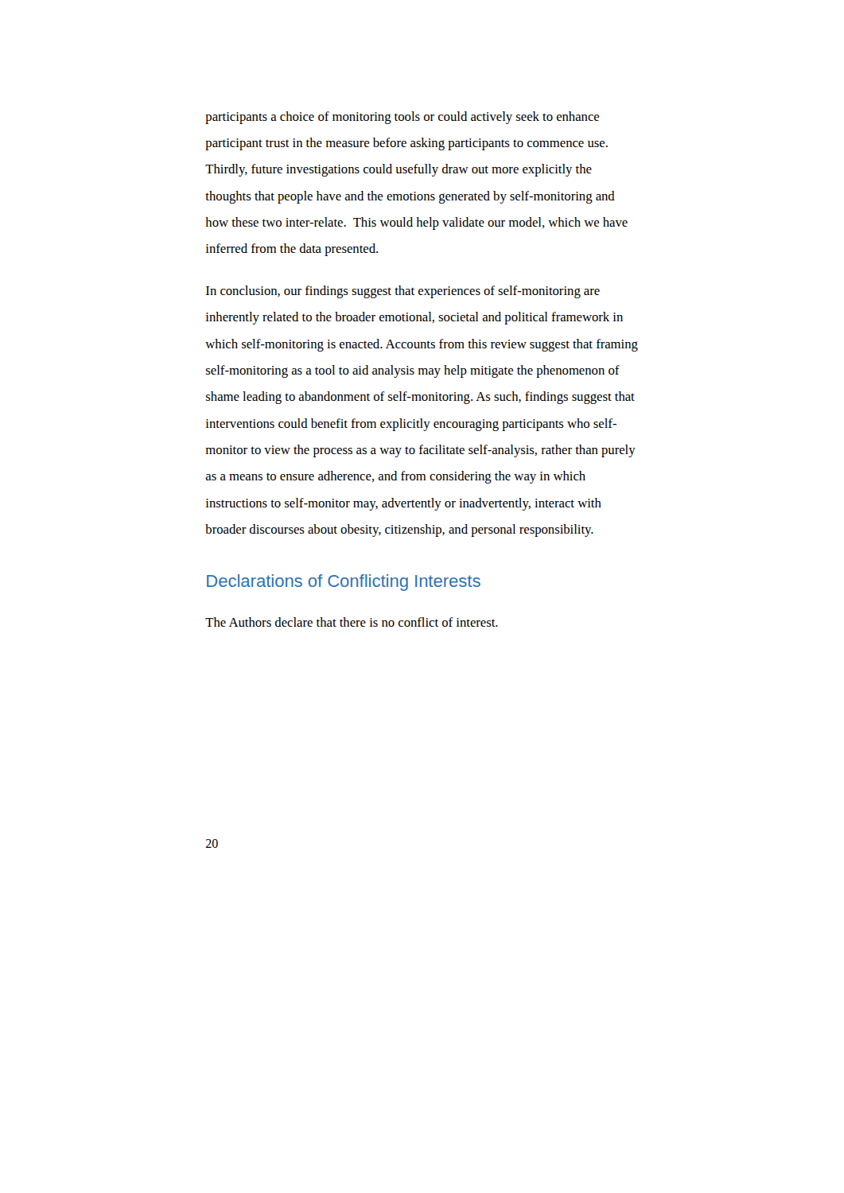participants a choice of monitoring tools or could actively seek to enhance participant trust in the measure before asking participants to commence use. Thirdly, future investigations could usefully draw out more explicitly the thoughts that people have and the emotions generated by self-monitoring and how these two inter-relate. This would help validate our model, which we have inferred from the data presented.
In conclusion, our findings suggest that experiences of self-monitoring are inherently related to the broader emotional, societal and political framework in which self-monitoring is enacted. Accounts from this review suggest that framing self-monitoring as a tool to aid analysis may help mitigate the phenomenon of shame leading to abandonment of self-monitoring. As such, findings suggest that interventions could benefit from explicitly encouraging participants who self-monitor to view the process as a way to facilitate self-analysis, rather than purely as a means to ensure adherence, and from considering the way in which instructions to self-monitor may, advertently or inadvertently, interact with broader discourses about obesity, citizenship, and personal responsibility.
Declarations of Conflicting Interests
The Authors declare that there is no conflict of interest.
20